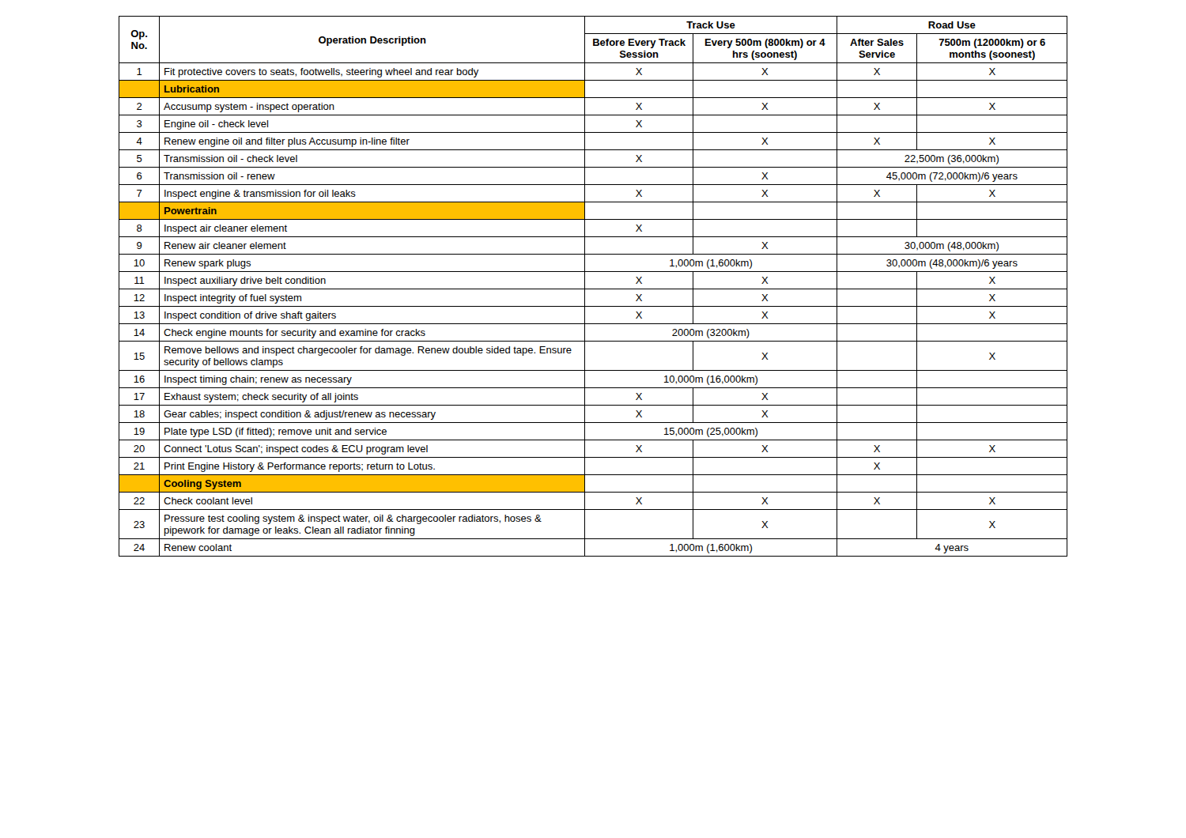| Op. No. | Operation Description | Track Use | Road Use |
| --- | --- | --- | --- |
| Before Every Track Session | Every 500m (800km) or 4 hrs (soonest) | After Sales Service | 7500m (12000km) or 6 months (soonest) |
| 1 | Fit protective covers to seats, footwells, steering wheel and rear body | X | X | X | X |
| | Lubrication | | | | |
| 2 | Accusump system - inspect operation | X | X | X | X |
| 3 | Engine oil - check level | X | | | |
| 4 | Renew engine oil and filter plus Accusump in-line filter | | X | X | X |
| 5 | Transmission oil - check level | X | | 22,500m (36,000km) |
| 6 | Transmission oil - renew | | X | 45,000m (72,000km)/6 years |
| 7 | Inspect engine & transmission for oil leaks | X | X | X | X |
| | Powertrain | | | | |
| 8 | Inspect air cleaner element | X | | | |
| 9 | Renew air cleaner element | | X | 30,000m (48,000km) |
| 10 | Renew spark plugs | 1,000m (1,600km) | 30,000m (48,000km)/6 years |
| 11 | Inspect auxiliary drive belt condition | X | X | | X |
| 12 | Inspect integrity of fuel system | X | X | | X |
| 13 | Inspect condition of drive shaft gaiters | X | X | | X |
| 14 | Check engine mounts for security and examine for cracks | 2000m (3200km) | | |
| 15 | Remove bellows and inspect chargecooler for damage. Renew double sided tape. Ensure security of bellows clamps | | X | | X |
| 16 | Inspect timing chain; renew as necessary | 10,000m (16,000km) | | |
| 17 | Exhaust system; check security of all joints | X | X | | |
| 18 | Gear cables; inspect condition & adjust/renew as necessary | X | X | | |
| 19 | Plate type LSD (if fitted); remove unit and service | 15,000m (25,000km) | | |
| 20 | Connect 'Lotus Scan'; inspect codes & ECU program level | X | X | X | X |
| 21 | Print Engine History & Performance reports; return to Lotus. | | | X | |
| | Cooling System | | | | |
| 22 | Check coolant level | X | X | X | X |
| 23 | Pressure test cooling system & inspect water, oil & chargecooler radiators, hoses & pipework for damage or leaks. Clean all radiator finning | | X | | X |
| 24 | Renew coolant | 1,000m (1,600km) | 4 years |